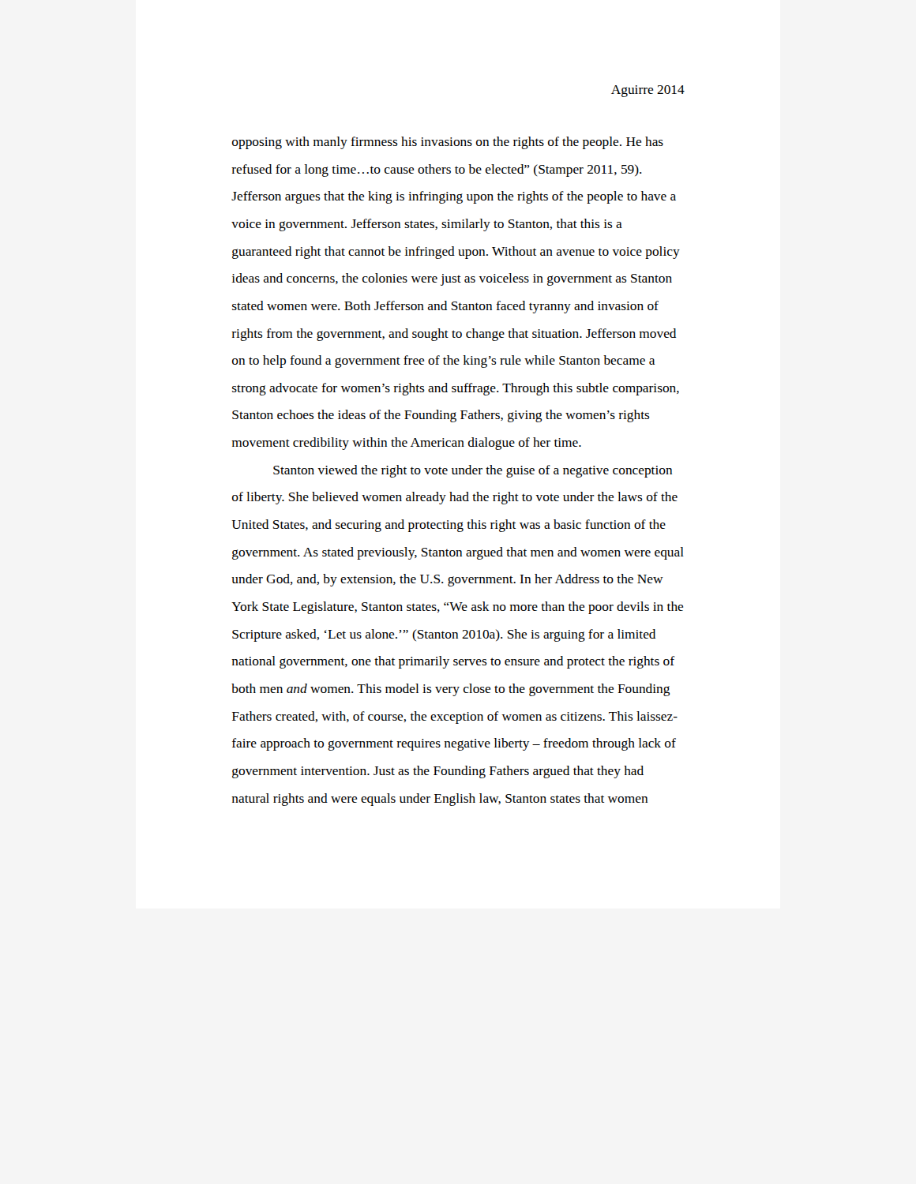Aguirre 2014
opposing with manly firmness his invasions on the rights of the people. He has refused for a long time…to cause others to be elected” (Stamper 2011, 59). Jefferson argues that the king is infringing upon the rights of the people to have a voice in government. Jefferson states, similarly to Stanton, that this is a guaranteed right that cannot be infringed upon. Without an avenue to voice policy ideas and concerns, the colonies were just as voiceless in government as Stanton stated women were. Both Jefferson and Stanton faced tyranny and invasion of rights from the government, and sought to change that situation. Jefferson moved on to help found a government free of the king’s rule while Stanton became a strong advocate for women’s rights and suffrage. Through this subtle comparison, Stanton echoes the ideas of the Founding Fathers, giving the women’s rights movement credibility within the American dialogue of her time.
Stanton viewed the right to vote under the guise of a negative conception of liberty. She believed women already had the right to vote under the laws of the United States, and securing and protecting this right was a basic function of the government. As stated previously, Stanton argued that men and women were equal under God, and, by extension, the U.S. government. In her Address to the New York State Legislature, Stanton states, “We ask no more than the poor devils in the Scripture asked, ‘Let us alone.’” (Stanton 2010a). She is arguing for a limited national government, one that primarily serves to ensure and protect the rights of both men and women. This model is very close to the government the Founding Fathers created, with, of course, the exception of women as citizens. This laissez-faire approach to government requires negative liberty – freedom through lack of government intervention. Just as the Founding Fathers argued that they had natural rights and were equals under English law, Stanton states that women